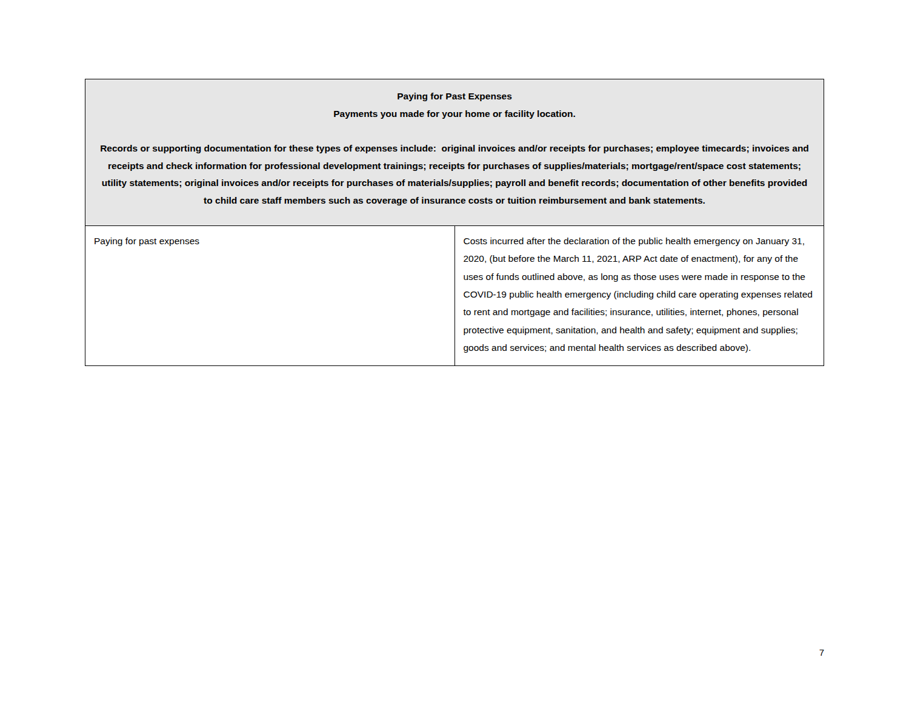| Paying for Past Expenses Payments you made for your home or facility location. Records or supporting documentation for these types of expenses include: original invoices and/or receipts for purchases; employee timecards; invoices and receipts and check information for professional development trainings; receipts for purchases of supplies/materials; mortgage/rent/space cost statements; utility statements; original invoices and/or receipts for purchases of materials/supplies; payroll and benefit records; documentation of other benefits provided to child care staff members such as coverage of insurance costs or tuition reimbursement and bank statements. |
| --- |
| Paying for past expenses | Costs incurred after the declaration of the public health emergency on January 31, 2020, (but before the March 11, 2021, ARP Act date of enactment), for any of the uses of funds outlined above, as long as those uses were made in response to the COVID-19 public health emergency (including child care operating expenses related to rent and mortgage and facilities; insurance, utilities, internet, phones, personal protective equipment, sanitation, and health and safety; equipment and supplies; goods and services; and mental health services as described above). |
7